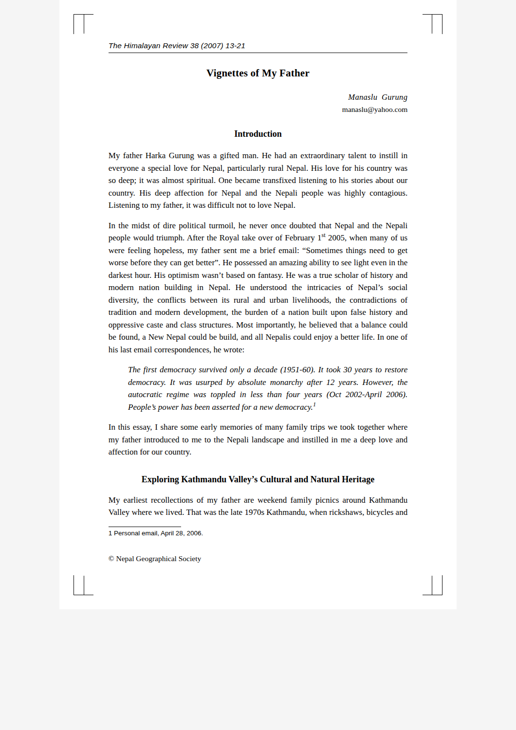The Himalayan Review 38 (2007) 13-21
Vignettes of My Father
Manaslu Gurung
manaslu@yahoo.com
Introduction
My father Harka Gurung was a gifted man. He had an extraordinary talent to instill in everyone a special love for Nepal, particularly rural Nepal. His love for his country was so deep; it was almost spiritual. One became transfixed listening to his stories about our country. His deep affection for Nepal and the Nepali people was highly contagious. Listening to my father, it was difficult not to love Nepal.
In the midst of dire political turmoil, he never once doubted that Nepal and the Nepali people would triumph. After the Royal take over of February 1st 2005, when many of us were feeling hopeless, my father sent me a brief email: “Sometimes things need to get worse before they can get better”. He possessed an amazing ability to see light even in the darkest hour. His optimism wasn’t based on fantasy. He was a true scholar of history and modern nation building in Nepal. He understood the intricacies of Nepal’s social diversity, the conflicts between its rural and urban livelihoods, the contradictions of tradition and modern development, the burden of a nation built upon false history and oppressive caste and class structures. Most importantly, he believed that a balance could be found, a New Nepal could be build, and all Nepalis could enjoy a better life. In one of his last email correspondences, he wrote:
The first democracy survived only a decade (1951-60). It took 30 years to restore democracy. It was usurped by absolute monarchy after 12 years. However, the autocratic regime was toppled in less than four years (Oct 2002-April 2006). People’s power has been asserted for a new democracy.1
In this essay, I share some early memories of many family trips we took together where my father introduced to me to the Nepali landscape and instilled in me a deep love and affection for our country.
Exploring Kathmandu Valley’s Cultural and Natural Heritage
My earliest recollections of my father are weekend family picnics around Kathmandu Valley where we lived. That was the late 1970s Kathmandu, when rickshaws, bicycles and
1 Personal email, April 28, 2006.
© Nepal Geographical Society